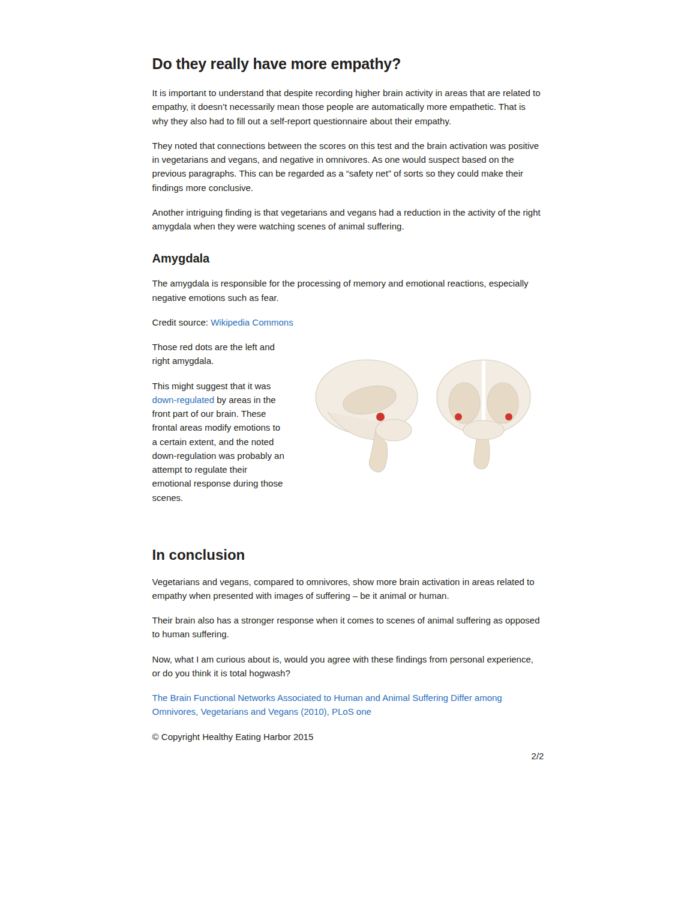Do they really have more empathy?
It is important to understand that despite recording higher brain activity in areas that are related to empathy, it doesn’t necessarily mean those people are automatically more empathetic. That is why they also had to fill out a self-report questionnaire about their empathy.
They noted that connections between the scores on this test and the brain activation was positive in vegetarians and vegans, and negative in omnivores. As one would suspect based on the previous paragraphs. This can be regarded as a “safety net” of sorts so they could make their findings more conclusive.
Another intriguing finding is that vegetarians and vegans had a reduction in the activity of the right amygdala when they were watching scenes of animal suffering.
Amygdala
The amygdala is responsible for the processing of memory and emotional reactions, especially negative emotions such as fear.
Credit source: Wikipedia Commons
Those red dots are the left and right amygdala.
This might suggest that it was down-regulated by areas in the front part of our brain. These frontal areas modify emotions to a certain extent, and the noted down-regulation was probably an attempt to regulate their emotional response during those scenes.
In conclusion
Vegetarians and vegans, compared to omnivores, show more brain activation in areas related to empathy when presented with images of suffering – be it animal or human.
Their brain also has a stronger response when it comes to scenes of animal suffering as opposed to human suffering.
Now, what I am curious about is, would you agree with these findings from personal experience, or do you think it is total hogwash?
The Brain Functional Networks Associated to Human and Animal Suffering Differ among Omnivores, Vegetarians and Vegans (2010), PLoS one
© Copyright Healthy Eating Harbor 2015
2/2